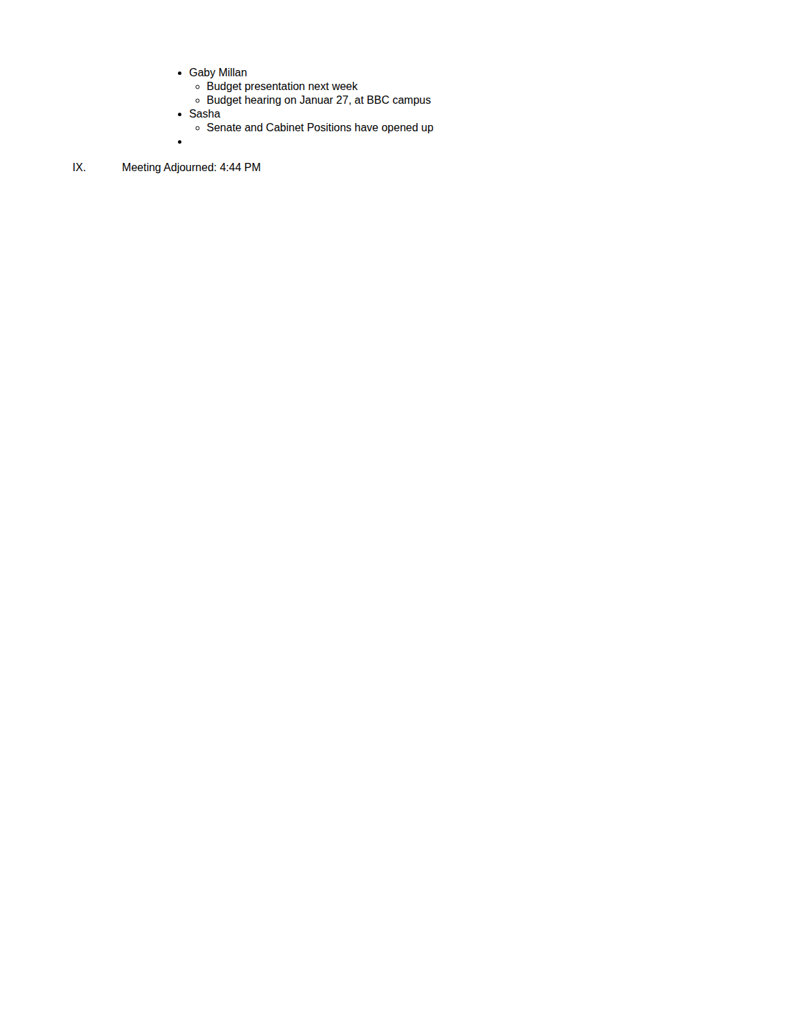Gaby Millan
Budget presentation next week
Budget hearing on Januar 27, at BBC campus
Sasha
Senate and Cabinet Positions have opened up
IX. Meeting Adjourned: 4:44 PM